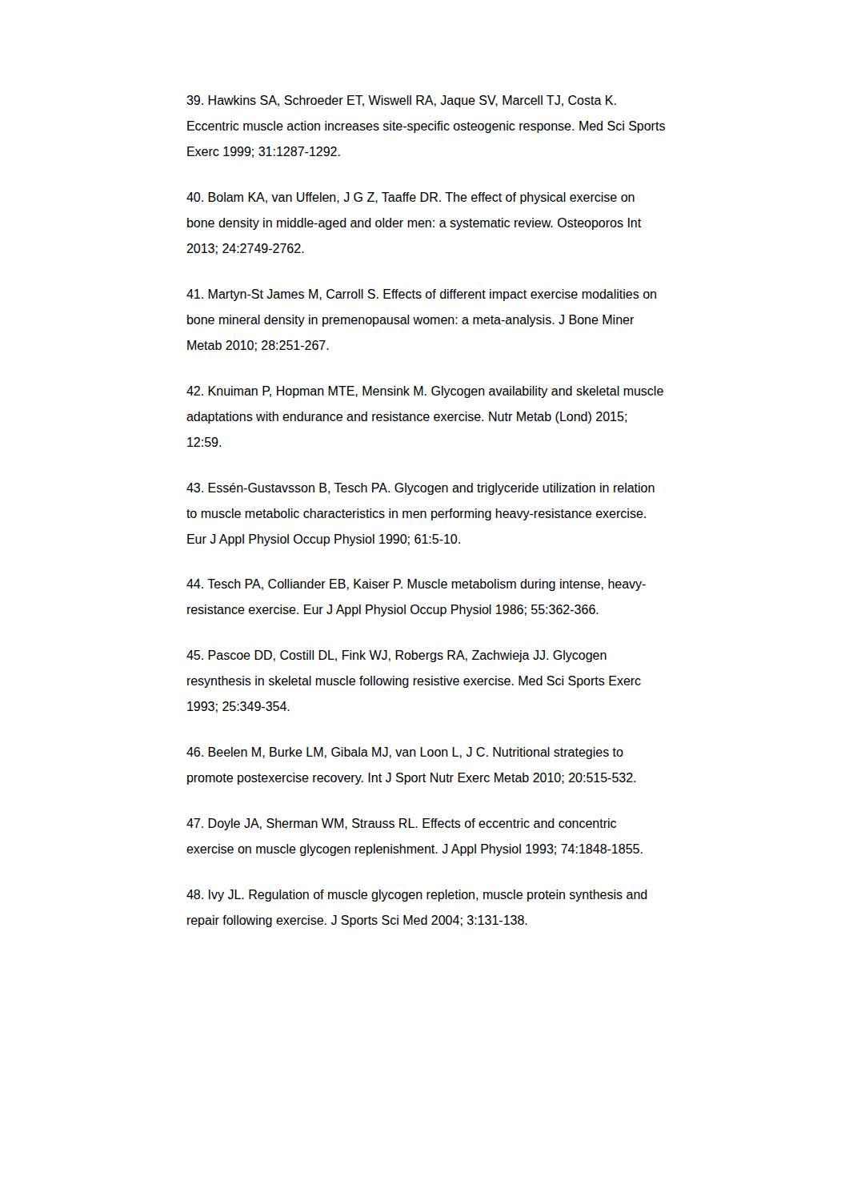39. Hawkins SA, Schroeder ET, Wiswell RA, Jaque SV, Marcell TJ, Costa K. Eccentric muscle action increases site-specific osteogenic response. Med Sci Sports Exerc 1999; 31:1287-1292.
40. Bolam KA, van Uffelen, J G Z, Taaffe DR. The effect of physical exercise on bone density in middle-aged and older men: a systematic review. Osteoporos Int 2013; 24:2749-2762.
41. Martyn-St James M, Carroll S. Effects of different impact exercise modalities on bone mineral density in premenopausal women: a meta-analysis. J Bone Miner Metab 2010; 28:251-267.
42. Knuiman P, Hopman MTE, Mensink M. Glycogen availability and skeletal muscle adaptations with endurance and resistance exercise. Nutr Metab (Lond) 2015; 12:59.
43. Essén-Gustavsson B, Tesch PA. Glycogen and triglyceride utilization in relation to muscle metabolic characteristics in men performing heavy-resistance exercise. Eur J Appl Physiol Occup Physiol 1990; 61:5-10.
44. Tesch PA, Colliander EB, Kaiser P. Muscle metabolism during intense, heavy-resistance exercise. Eur J Appl Physiol Occup Physiol 1986; 55:362-366.
45. Pascoe DD, Costill DL, Fink WJ, Robergs RA, Zachwieja JJ. Glycogen resynthesis in skeletal muscle following resistive exercise. Med Sci Sports Exerc 1993; 25:349-354.
46. Beelen M, Burke LM, Gibala MJ, van Loon L, J C. Nutritional strategies to promote postexercise recovery. Int J Sport Nutr Exerc Metab 2010; 20:515-532.
47. Doyle JA, Sherman WM, Strauss RL. Effects of eccentric and concentric exercise on muscle glycogen replenishment. J Appl Physiol 1993; 74:1848-1855.
48. Ivy JL. Regulation of muscle glycogen repletion, muscle protein synthesis and repair following exercise. J Sports Sci Med 2004; 3:131-138.